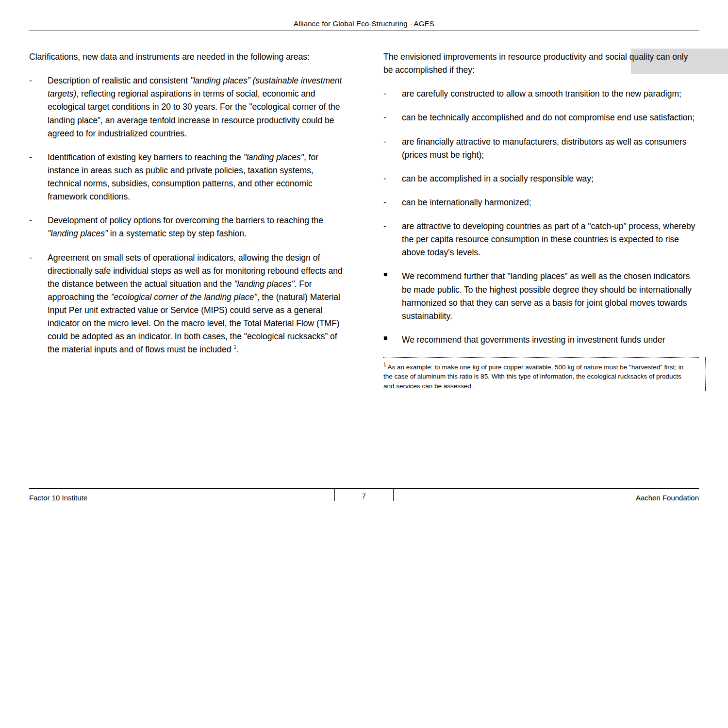Alliance for Global Eco-Structuring - AGES
Clarifications, new data and instruments are needed in the following areas:
Description of realistic and consistent "landing places” (sustainable investment targets), reflecting regional aspirations in terms of social, economic and ecological target conditions in 20 to 30 years. For the "ecological corner of the landing place”, an average tenfold increase in resource productivity could be agreed to for industrialized countries.
Identification of existing key barriers to reaching the "landing places", for instance in areas such as public and private policies, taxation systems, technical norms, subsidies, consumption patterns, and other economic framework conditions.
Development of policy options for overcoming the barriers to reaching the "landing places” in a systematic step by step fashion.
Agreement on small sets of operational indicators, allowing the design of directionally safe individual steps as well as for monitoring rebound effects and the distance between the actual situation and the "landing places". For approaching the "ecological corner of the landing place", the (natural) Material Input Per unit extracted value or Service (MIPS) could serve as a general indicator on the micro level. On the macro level, the Total Material Flow (TMF) could be adopted as an indicator. In both cases, the "ecological rucksacks” of the material inputs and of flows must be included 1.
The envisioned improvements in resource productivity and social quality can only be accomplished if they:
are carefully constructed to allow a smooth transition to the new paradigm;
can be technically accomplished and do not compromise end use satisfaction;
are financially attractive to manufacturers, distributors as well as consumers (prices must be right);
can be accomplished in a socially responsible way;
can be internationally harmonized;
are attractive to developing countries as part of a "catch-up” process, whereby the per capita resource consumption in these countries is expected to rise above today's levels.
We recommend further that "landing places” as well as the chosen indicators be made public. To the highest possible degree they should be internationally harmonized so that they can serve as a basis for joint global moves towards sustainability.
We recommend that governments investing in investment funds under
1 As an example: to make one kg of pure copper available, 500 kg of nature must be "harvested” first; in the case of aluminum this ratio is 85. With this type of information, the ecological rucksacks of products and services can be assessed.
Factor 10 Institute
7
Aachen Foundation